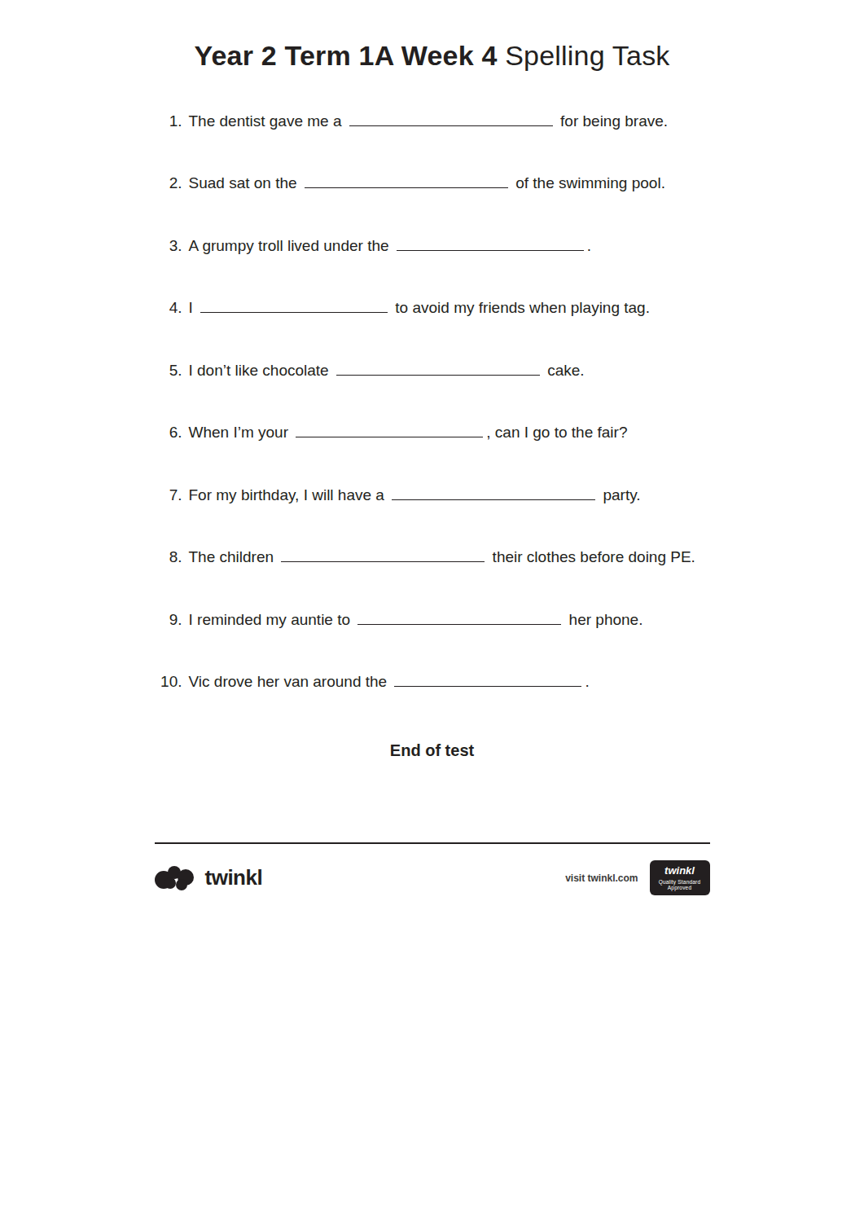Year 2 Term 1A Week 4 Spelling Task
The dentist gave me a for being brave.
Suad sat on the of the swimming pool.
A grumpy troll lived under the .
I to avoid my friends when playing tag.
I don’t like chocolate cake.
When I’m your , can I go to the fair?
For my birthday, I will have a party.
The children their clothes before doing PE.
I reminded my auntie to her phone.
Vic drove her van around the .
End of test
twinkl
visit twinkl.com
twinkl
Quality Standard
Approved